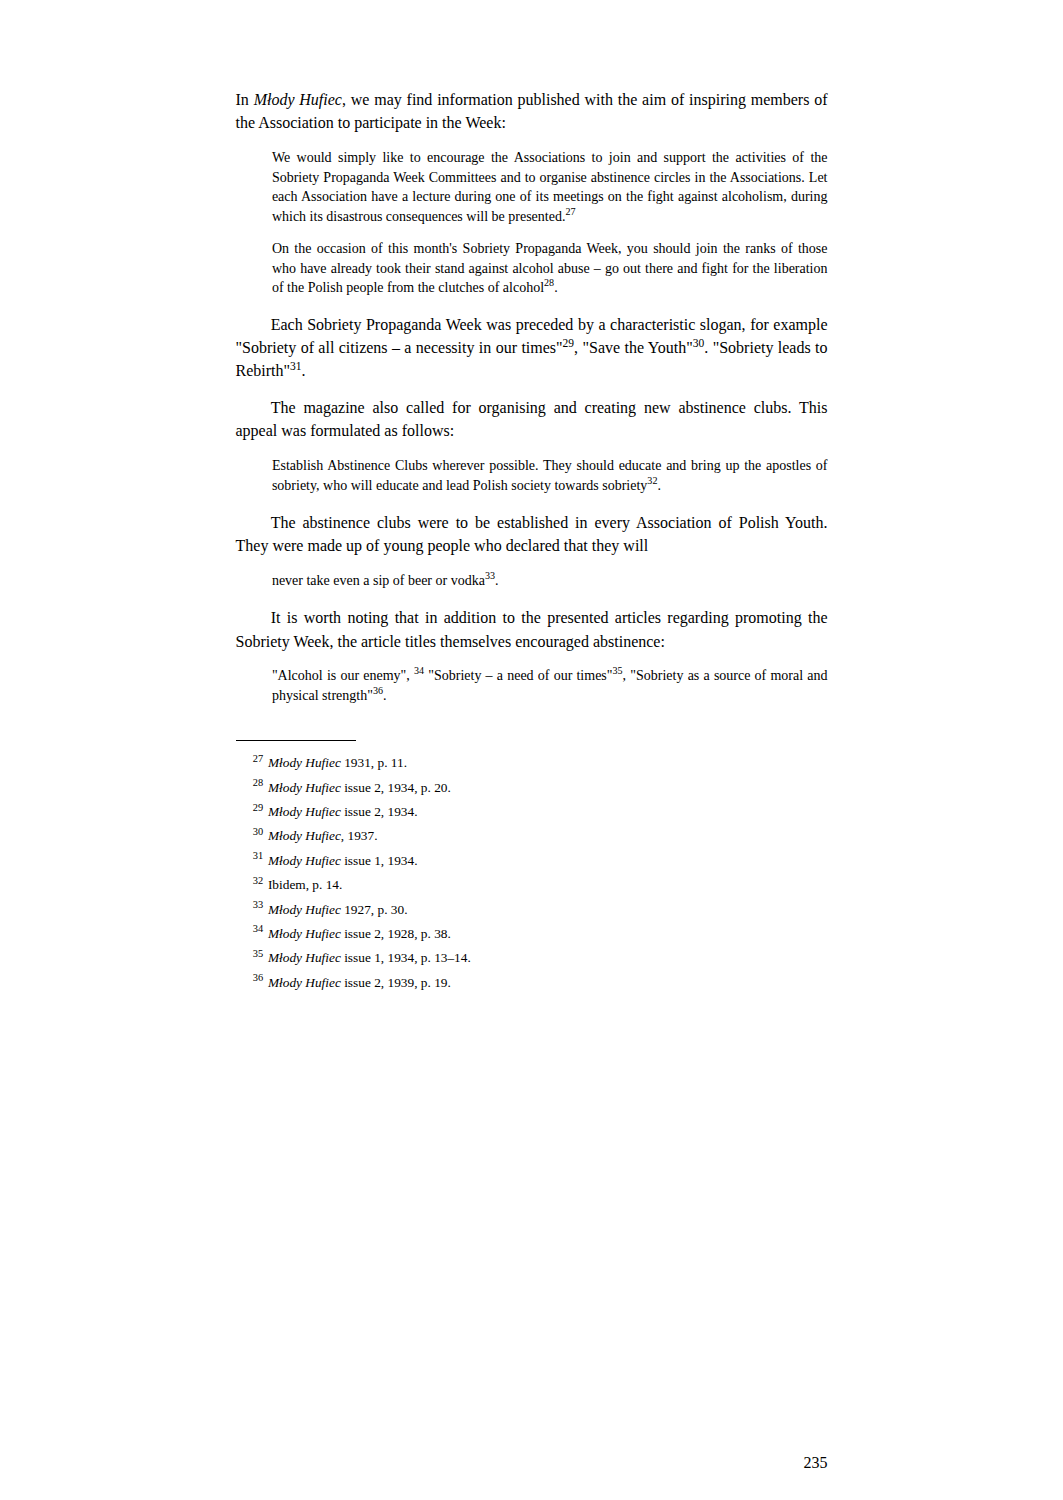In Młody Hufiec, we may find information published with the aim of inspiring members of the Association to participate in the Week:
We would simply like to encourage the Associations to join and support the activities of the Sobriety Propaganda Week Committees and to organise abstinence circles in the Associations. Let each Association have a lecture during one of its meetings on the fight against alcoholism, during which its disastrous consequences will be presented.27
On the occasion of this month's Sobriety Propaganda Week, you should join the ranks of those who have already took their stand against alcohol abuse – go out there and fight for the liberation of the Polish people from the clutches of alcohol28.
Each Sobriety Propaganda Week was preceded by a characteristic slogan, for example "Sobriety of all citizens – a necessity in our times"29, "Save the Youth"30. "Sobriety leads to Rebirth"31.
The magazine also called for organising and creating new abstinence clubs. This appeal was formulated as follows:
Establish Abstinence Clubs wherever possible. They should educate and bring up the apostles of sobriety, who will educate and lead Polish society towards sobriety32.
The abstinence clubs were to be established in every Association of Polish Youth. They were made up of young people who declared that they will
never take even a sip of beer or vodka33.
It is worth noting that in addition to the presented articles regarding promoting the Sobriety Week, the article titles themselves encouraged abstinence:
"Alcohol is our enemy", 34 "Sobriety – a need of our times"35, "Sobriety as a source of moral and physical strength"36.
27 Młody Hufiec 1931, p. 11.
28 Młody Hufiec issue 2, 1934, p. 20.
29 Młody Hufiec issue 2, 1934.
30 Młody Hufiec, 1937.
31 Młody Hufiec issue 1, 1934.
32 Ibidem, p. 14.
33 Młody Hufiec 1927, p. 30.
34 Młody Hufiec issue 2, 1928, p. 38.
35 Młody Hufiec issue 1, 1934, p. 13–14.
36 Młody Hufiec issue 2, 1939, p. 19.
235